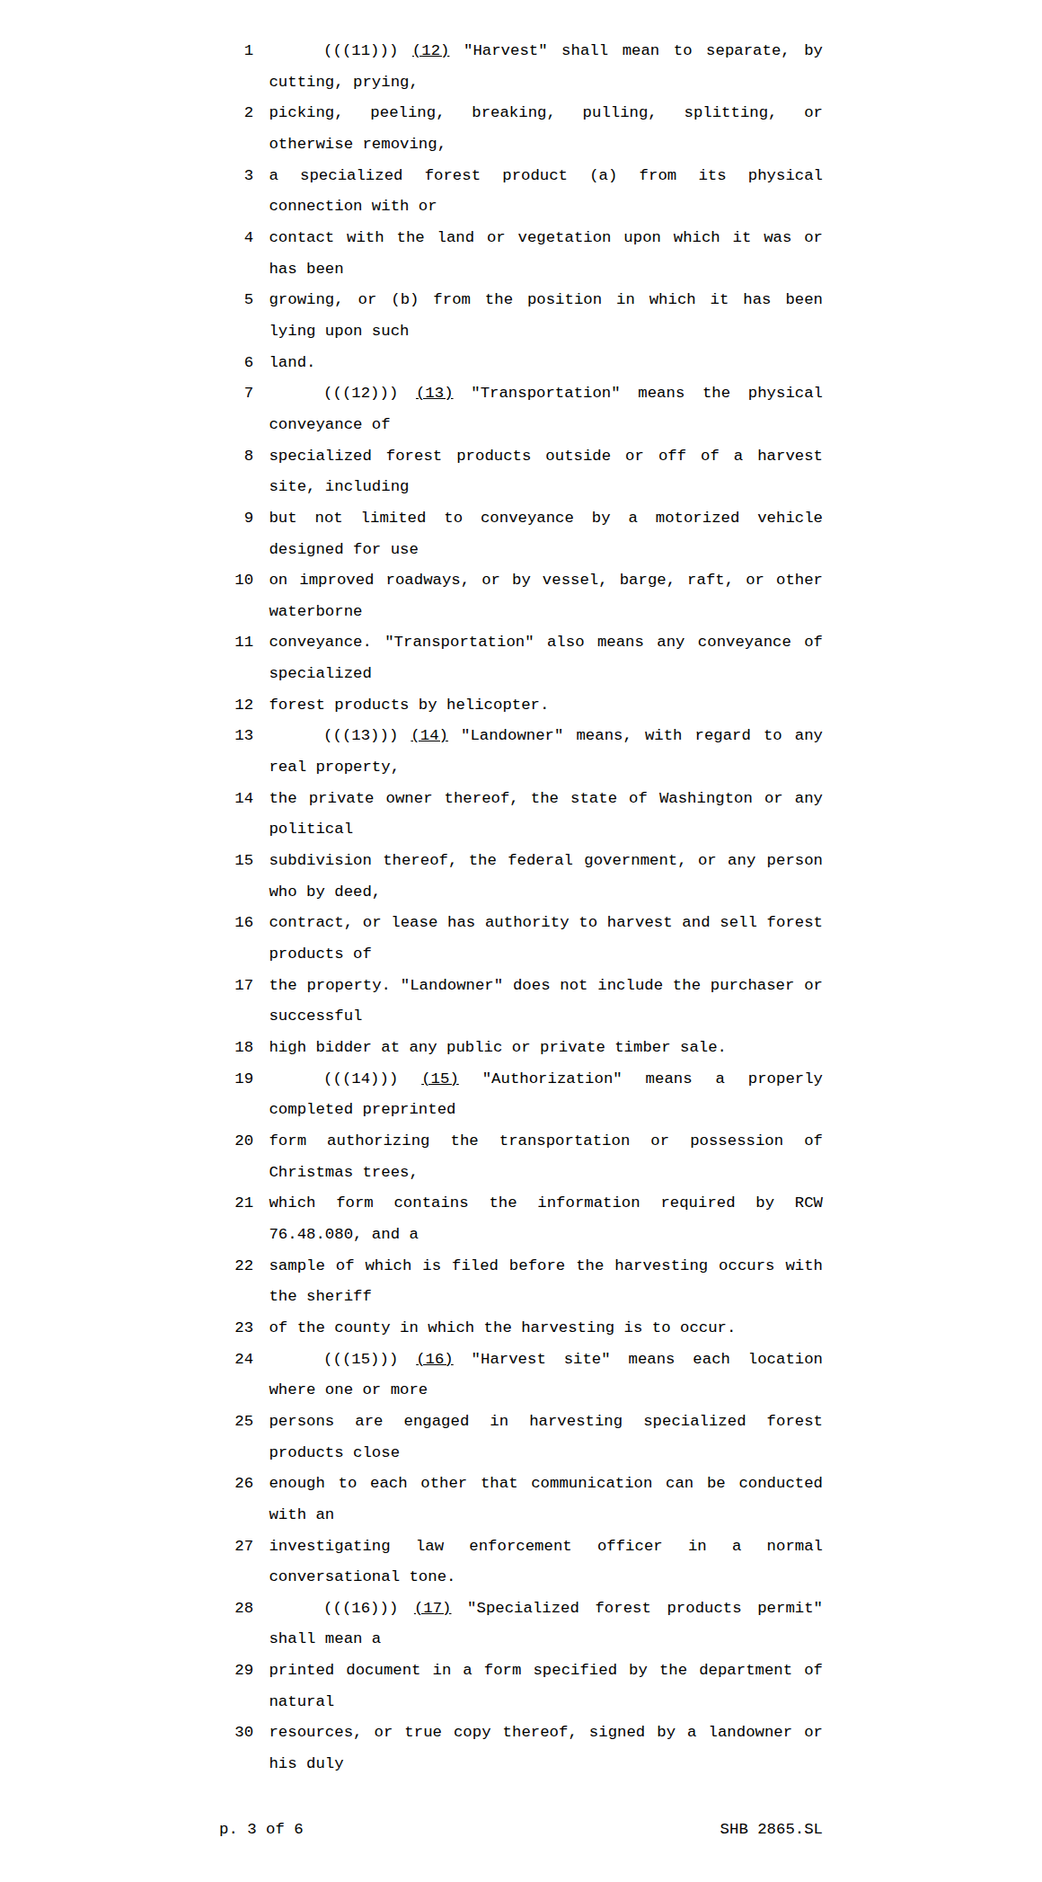(((11))) (12) "Harvest" shall mean to separate, by cutting, prying,
picking, peeling, breaking, pulling, splitting, or otherwise removing,
a specialized forest product (a) from its physical connection with or
contact with the land or vegetation upon which it was or has been
growing, or (b) from the position in which it has been lying upon such
land.
(((12))) (13) "Transportation" means the physical conveyance of
specialized forest products outside or off of a harvest site, including
but not limited to conveyance by a motorized vehicle designed for use
on improved roadways, or by vessel, barge, raft, or other waterborne
conveyance. "Transportation" also means any conveyance of specialized
forest products by helicopter.
(((13))) (14) "Landowner" means, with regard to any real property,
the private owner thereof, the state of Washington or any political
subdivision thereof, the federal government, or any person who by deed,
contract, or lease has authority to harvest and sell forest products of
the property. "Landowner" does not include the purchaser or successful
high bidder at any public or private timber sale.
(((14))) (15) "Authorization" means a properly completed preprinted
form authorizing the transportation or possession of Christmas trees,
which form contains the information required by RCW 76.48.080, and a
sample of which is filed before the harvesting occurs with the sheriff
of the county in which the harvesting is to occur.
(((15))) (16) "Harvest site" means each location where one or more
persons are engaged in harvesting specialized forest products close
enough to each other that communication can be conducted with an
investigating law enforcement officer in a normal conversational tone.
(((16))) (17) "Specialized forest products permit" shall mean a
printed document in a form specified by the department of natural
resources, or true copy thereof, signed by a landowner or his duly
p. 3 of 6
SHB 2865.SL